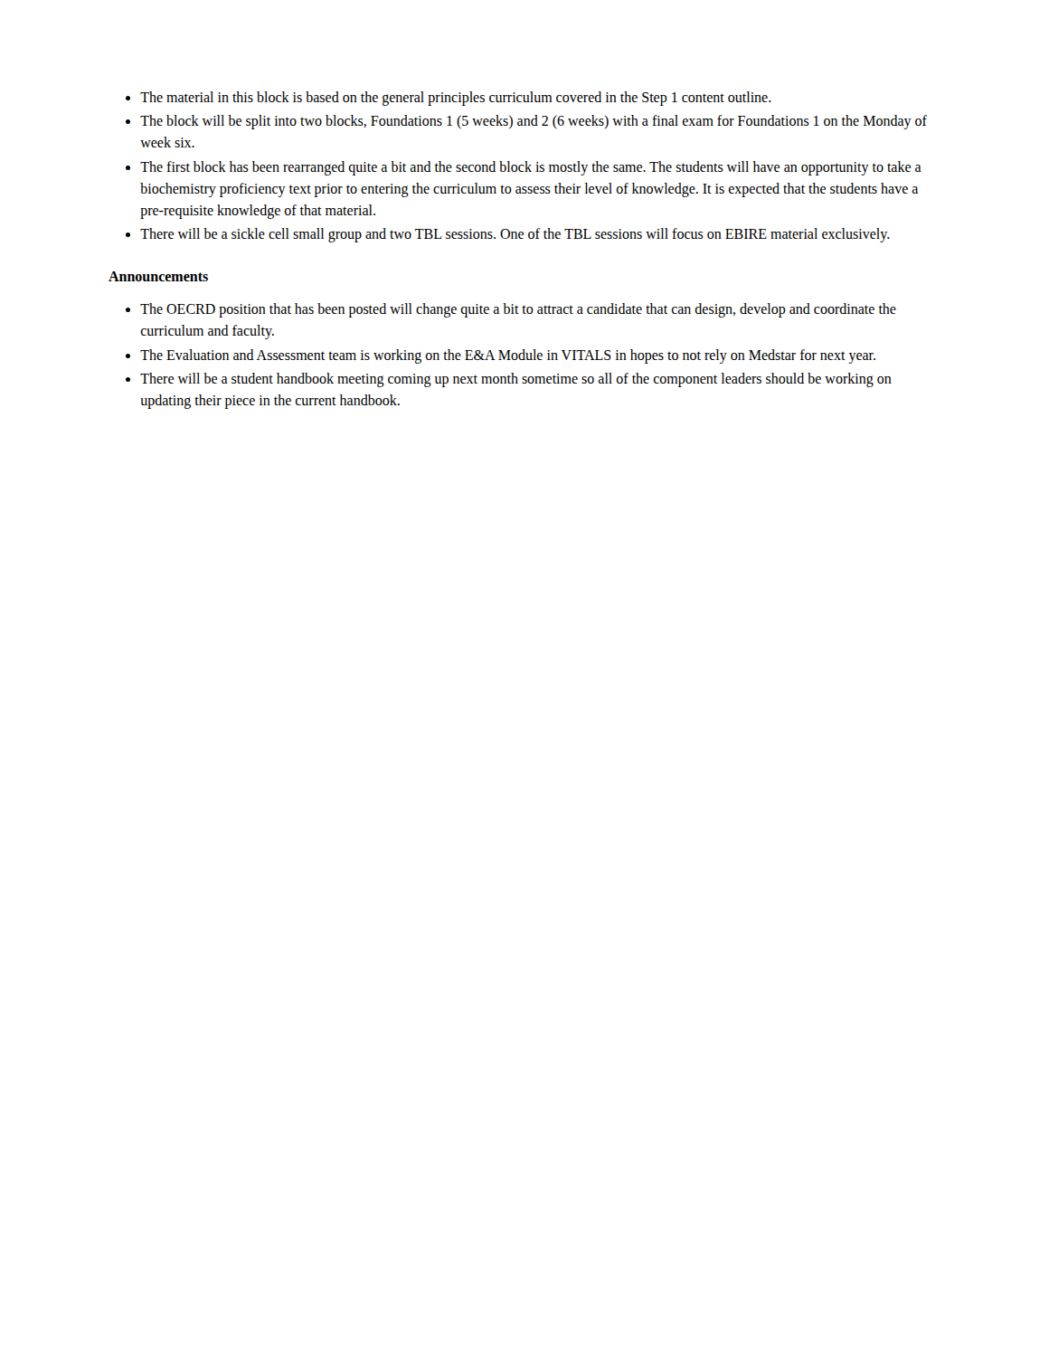The material in this block is based on the general principles curriculum covered in the Step 1 content outline.
The block will be split into two blocks, Foundations 1 (5 weeks) and 2 (6 weeks) with a final exam for Foundations 1 on the Monday of week six.
The first block has been rearranged quite a bit and the second block is mostly the same. The students will have an opportunity to take a biochemistry proficiency text prior to entering the curriculum to assess their level of knowledge. It is expected that the students have a pre-requisite knowledge of that material.
There will be a sickle cell small group and two TBL sessions. One of the TBL sessions will focus on EBIRE material exclusively.
Announcements
The OECRD position that has been posted will change quite a bit to attract a candidate that can design, develop and coordinate the curriculum and faculty.
The Evaluation and Assessment team is working on the E&A Module in VITALS in hopes to not rely on Medstar for next year.
There will be a student handbook meeting coming up next month sometime so all of the component leaders should be working on updating their piece in the current handbook.